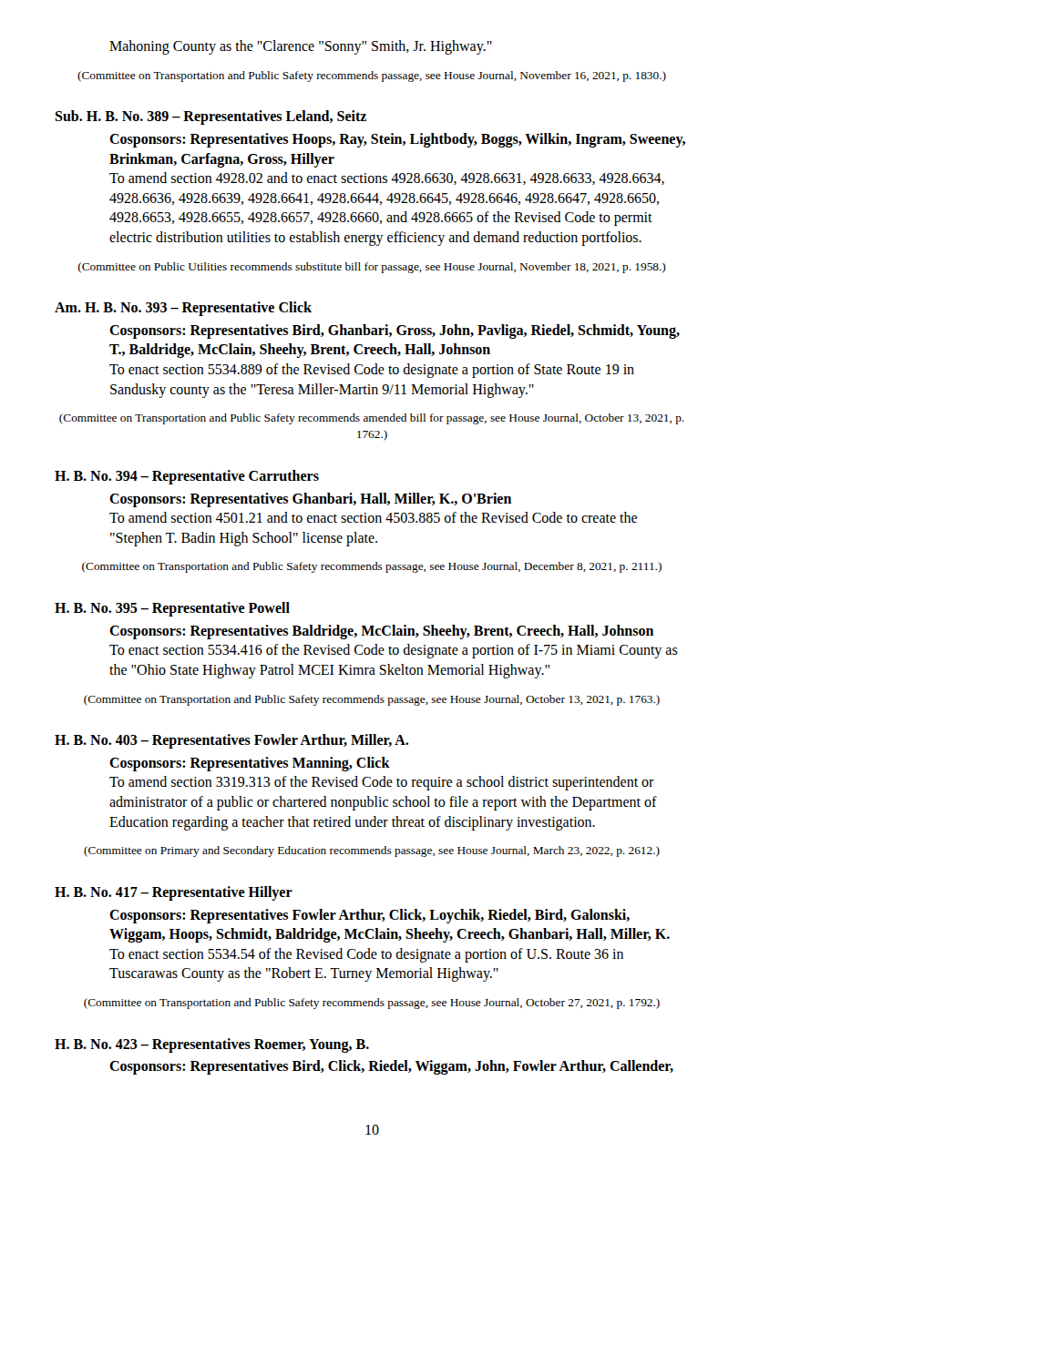Mahoning County as the "Clarence "Sonny" Smith, Jr. Highway."
(Committee on Transportation and Public Safety recommends passage, see House Journal, November 16, 2021, p. 1830.)
Sub. H. B. No. 389 – Representatives Leland, Seitz
Cosponsors: Representatives Hoops, Ray, Stein, Lightbody, Boggs, Wilkin, Ingram, Sweeney, Brinkman, Carfagna, Gross, Hillyer
To amend section 4928.02 and to enact sections 4928.6630, 4928.6631, 4928.6633, 4928.6634, 4928.6636, 4928.6639, 4928.6641, 4928.6644, 4928.6645, 4928.6646, 4928.6647, 4928.6650, 4928.6653, 4928.6655, 4928.6657, 4928.6660, and 4928.6665 of the Revised Code to permit electric distribution utilities to establish energy efficiency and demand reduction portfolios.
(Committee on Public Utilities recommends substitute bill for passage, see House Journal, November 18, 2021, p. 1958.)
Am. H. B. No. 393 – Representative Click
Cosponsors: Representatives Bird, Ghanbari, Gross, John, Pavliga, Riedel, Schmidt, Young, T., Baldridge, McClain, Sheehy, Brent, Creech, Hall, Johnson
To enact section 5534.889 of the Revised Code to designate a portion of State Route 19 in Sandusky county as the "Teresa Miller-Martin 9/11 Memorial Highway."
(Committee on Transportation and Public Safety recommends amended bill for passage, see House Journal, October 13, 2021, p. 1762.)
H. B. No. 394 – Representative Carruthers
Cosponsors: Representatives Ghanbari, Hall, Miller, K., O'Brien
To amend section 4501.21 and to enact section 4503.885 of the Revised Code to create the "Stephen T. Badin High School" license plate.
(Committee on Transportation and Public Safety recommends passage, see House Journal, December 8, 2021, p. 2111.)
H. B. No. 395 – Representative Powell
Cosponsors: Representatives Baldridge, McClain, Sheehy, Brent, Creech, Hall, Johnson
To enact section 5534.416 of the Revised Code to designate a portion of I-75 in Miami County as the "Ohio State Highway Patrol MCEI Kimra Skelton Memorial Highway."
(Committee on Transportation and Public Safety recommends passage, see House Journal, October 13, 2021, p. 1763.)
H. B. No. 403 – Representatives Fowler Arthur, Miller, A.
Cosponsors: Representatives Manning, Click
To amend section 3319.313 of the Revised Code to require a school district superintendent or administrator of a public or chartered nonpublic school to file a report with the Department of Education regarding a teacher that retired under threat of disciplinary investigation.
(Committee on Primary and Secondary Education recommends passage, see House Journal, March 23, 2022, p. 2612.)
H. B. No. 417 – Representative Hillyer
Cosponsors: Representatives Fowler Arthur, Click, Loychik, Riedel, Bird, Galonski, Wiggam, Hoops, Schmidt, Baldridge, McClain, Sheehy, Creech, Ghanbari, Hall, Miller, K.
To enact section 5534.54 of the Revised Code to designate a portion of U.S. Route 36 in Tuscarawas County as the "Robert E. Turney Memorial Highway."
(Committee on Transportation and Public Safety recommends passage, see House Journal, October 27, 2021, p. 1792.)
H. B. No. 423 – Representatives Roemer, Young, B.
Cosponsors: Representatives Bird, Click, Riedel, Wiggam, John, Fowler Arthur, Callender,
10